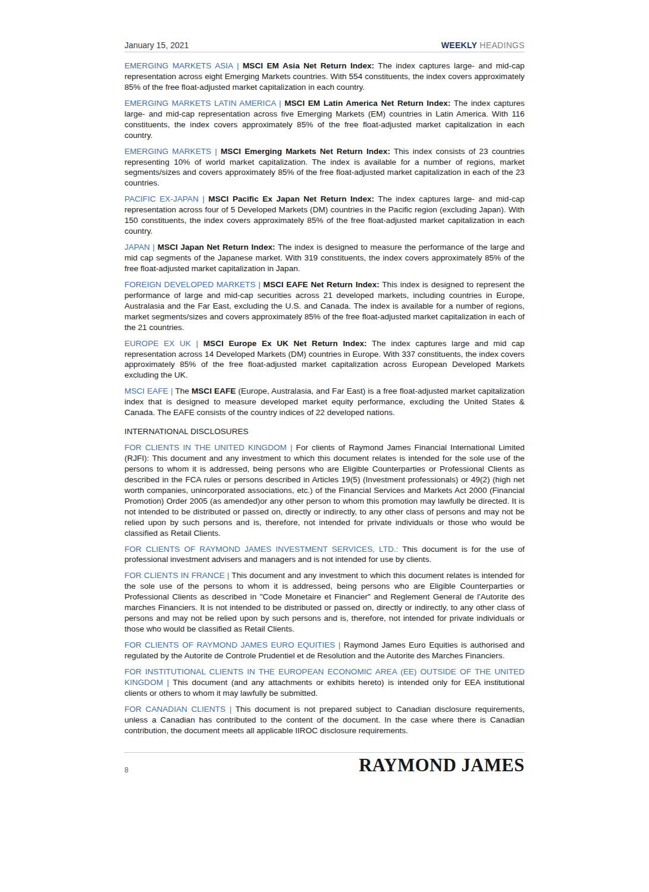January 15, 2021 WEEKLY HEADINGS
EMERGING MARKETS ASIA | MSCI EM Asia Net Return Index: The index captures large- and mid-cap representation across eight Emerging Markets countries. With 554 constituents, the index covers approximately 85% of the free float-adjusted market capitalization in each country.
EMERGING MARKETS LATIN AMERICA | MSCI EM Latin America Net Return Index: The index captures large- and mid-cap representation across five Emerging Markets (EM) countries in Latin America. With 116 constituents, the index covers approximately 85% of the free float-adjusted market capitalization in each country.
EMERGING MARKETS | MSCI Emerging Markets Net Return Index: This index consists of 23 countries representing 10% of world market capitalization. The index is available for a number of regions, market segments/sizes and covers approximately 85% of the free float-adjusted market capitalization in each of the 23 countries.
PACIFIC EX-JAPAN | MSCI Pacific Ex Japan Net Return Index: The index captures large- and mid-cap representation across four of 5 Developed Markets (DM) countries in the Pacific region (excluding Japan). With 150 constituents, the index covers approximately 85% of the free float-adjusted market capitalization in each country.
JAPAN | MSCI Japan Net Return Index: The index is designed to measure the performance of the large and mid cap segments of the Japanese market. With 319 constituents, the index covers approximately 85% of the free float-adjusted market capitalization in Japan.
FOREIGN DEVELOPED MARKETS | MSCI EAFE Net Return Index: This index is designed to represent the performance of large and mid-cap securities across 21 developed markets, including countries in Europe, Australasia and the Far East, excluding the U.S. and Canada. The index is available for a number of regions, market segments/sizes and covers approximately 85% of the free float-adjusted market capitalization in each of the 21 countries.
EUROPE EX UK | MSCI Europe Ex UK Net Return Index: The index captures large and mid cap representation across 14 Developed Markets (DM) countries in Europe. With 337 constituents, the index covers approximately 85% of the free float-adjusted market capitalization across European Developed Markets excluding the UK.
MSCI EAFE | The MSCI EAFE (Europe, Australasia, and Far East) is a free float-adjusted market capitalization index that is designed to measure developed market equity performance, excluding the United States & Canada. The EAFE consists of the country indices of 22 developed nations.
INTERNATIONAL DISCLOSURES
FOR CLIENTS IN THE UNITED KINGDOM | For clients of Raymond James Financial International Limited (RJFI): This document and any investment to which this document relates is intended for the sole use of the persons to whom it is addressed, being persons who are Eligible Counterparties or Professional Clients as described in the FCA rules or persons described in Articles 19(5) (Investment professionals) or 49(2) (high net worth companies, unincorporated associations, etc.) of the Financial Services and Markets Act 2000 (Financial Promotion) Order 2005 (as amended)or any other person to whom this promotion may lawfully be directed. It is not intended to be distributed or passed on, directly or indirectly, to any other class of persons and may not be relied upon by such persons and is, therefore, not intended for private individuals or those who would be classified as Retail Clients.
FOR CLIENTS OF RAYMOND JAMES INVESTMENT SERVICES, LTD.: This document is for the use of professional investment advisers and managers and is not intended for use by clients.
FOR CLIENTS IN FRANCE | This document and any investment to which this document relates is intended for the sole use of the persons to whom it is addressed, being persons who are Eligible Counterparties or Professional Clients as described in "Code Monetaire et Financier" and Reglement General de l'Autorite des marches Financiers. It is not intended to be distributed or passed on, directly or indirectly, to any other class of persons and may not be relied upon by such persons and is, therefore, not intended for private individuals or those who would be classified as Retail Clients.
FOR CLIENTS OF RAYMOND JAMES EURO EQUITIES | Raymond James Euro Equities is authorised and regulated by the Autorite de Controle Prudentiel et de Resolution and the Autorite des Marches Financiers.
FOR INSTITUTIONAL CLIENTS IN THE EUROPEAN ECONOMIC AREA (EE) OUTSIDE OF THE UNITED KINGDOM | This document (and any attachments or exhibits hereto) is intended only for EEA institutional clients or others to whom it may lawfully be submitted.
FOR CANADIAN CLIENTS | This document is not prepared subject to Canadian disclosure requirements, unless a Canadian has contributed to the content of the document. In the case where there is Canadian contribution, the document meets all applicable IIROC disclosure requirements.
8 RAYMOND JAMES